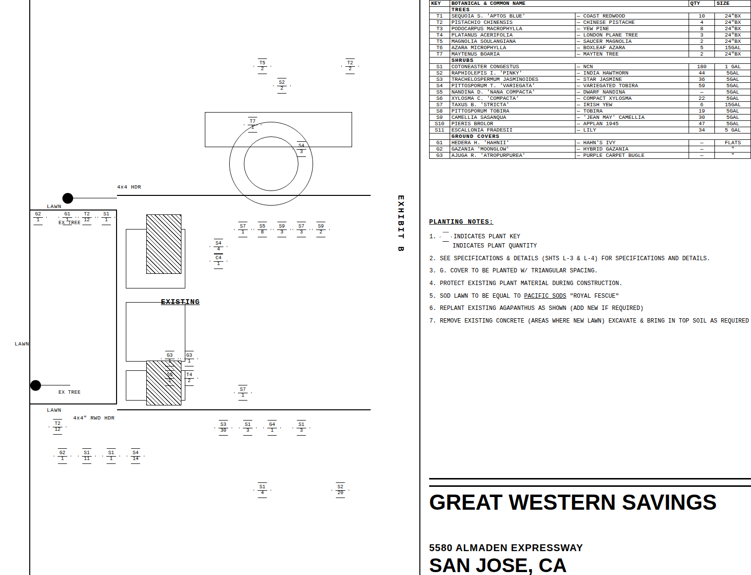4x4 HDR
4x4" RWD HDR
LAWN
LAWN
LAWN
EX TREE
EX TREE
EXISTING
G21
G11
T212
S11
S71
S58
S93
S73
S92
S44
C41
G31
G31
S51
T42
S71
S330
S13
G41
S13
G21
S111
S11
S414
T212
S14
S220
T22
T52
S22
T71
S43
EXHIBIT B
| KEY | BOTANICAL & COMMON NAME | QTY | SIZE |
| --- | --- | --- | --- |
| | TREES |
| T1 | SEQUOIA S. 'APTOS BLUE' | — COAST REDWOOD | 10 | 24"BX |
| T2 | PISTACHIO CHINENSIS | — CHINESE PISTACHE | 4 | 24"BX |
| T3 | PODOCARPUS MACROPHYLLA | — YEW PINE | 8 | 24"BX |
| T4 | PLATANUS ACERIFOLIA | — LONDON PLANE TREE | 3 | 24"BX |
| T5 | MAGNOLIA SOULANGIANA | — SAUCER MAGNOLIA | 2 | 24"BX |
| T6 | AZARA MICROPHYLLA | — BOXLEAF AZARA | 5 | 15GAL |
| T7 | MAYTENUS BOARIA | — MAYTEN TREE | 2 | 24"BX |
| | SHRUBS |
| S1 | COTONEASTER CONGESTUS | — NCN | 180 | 1 GAL |
| S2 | RAPHIOLEPIS I. 'PINKY' | — INDIA HAWTHORN | 44 | 5GAL |
| S3 | TRACHELOSPERMUM JASMINOIDES | — STAR JASMINE | 36 | 5GAL |
| S4 | PITTOSPORUM T. 'VARIEGATA' | — VARIEGATED TOBIRA | 59 | 5GAL |
| S5 | NANDINA D. 'NANA COMPACTA' | — DWARF NANDINA | — | 5GAL |
| S6 | XYLOSMA C. 'COMPACTA' | — COMPACT XYLOSMA | 22 | 5GAL |
| S7 | TAXUS B. 'STRICTA' | — IRISH YEW | 6 | 15GAL |
| S8 | PITTOSPORUM TOBIRA | — TOBIRA | 19 | 5GAL |
| S9 | CAMELLIA SASANQUA | — 'JEAN MAY' CAMELLIA | 30 | 5GAL |
| S10 | PIERIS BROLOR | — APPLAN 1945 | 47 | 5GAL |
| S11 | ESCALLONIA FRADESII | — LILY | 34 | 5 GAL |
| | GROUND COVERS |
| G1 | HEDERA H. 'HAHNII' | — HAHN'S IVY | — | FLATS |
| G2 | GAZANIA 'MOONGLOW' | — HYBRID GAZANIA | — | " |
| G3 | AJUGA R. 'ATROPURPUREA' | — PURPLE CARPET BUGLE | — | " |
PLANTING NOTES:
INDICATES PLANT KEY
INDICATES PLANT QUANTITY
SEE SPECIFICATIONS & DETAILS (SHTS L-3 & L-4) FOR SPECIFICATIONS AND DETAILS.
G. COVER TO BE PLANTED W/ TRIANGULAR SPACING.
PROTECT EXISTING PLANT MATERIAL DURING CONSTRUCTION.
SOD LAWN TO BE EQUAL TO PACIFIC SODS "ROYAL FESCUE"
REPLANT EXISTING AGAPANTHUS AS SHOWN (ADD NEW IF REQUIRED)
REMOVE EXISTING CONCRETE (AREAS WHERE NEW LAWN) EXCAVATE & BRING IN TOP SOIL AS REQUIRED
GREAT WESTERN SAVINGS
5580 ALMADEN EXPRESSWAY
SAN JOSE, CA